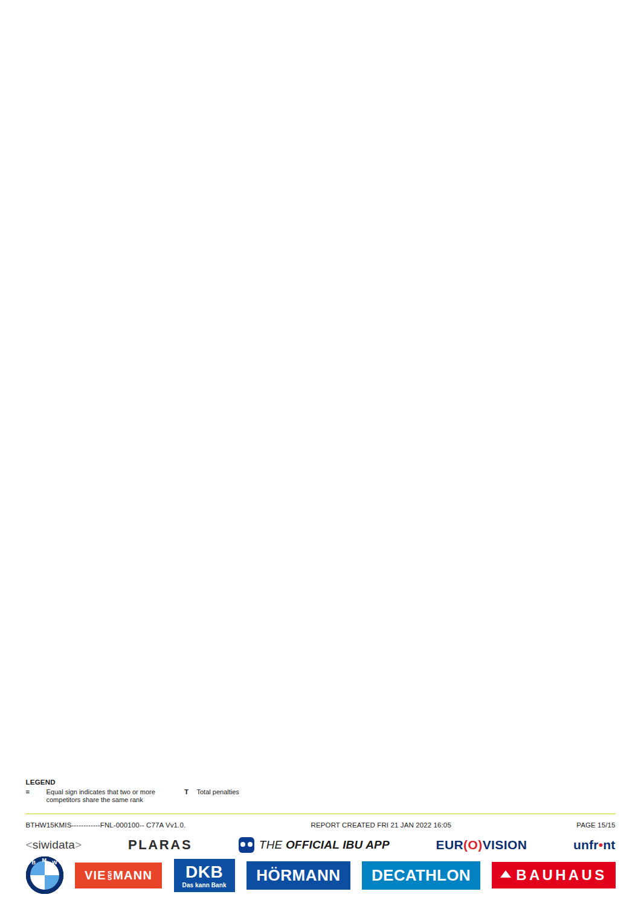LEGEND
=
Equal sign indicates that two or more competitors share the same rank
T
Total penalties
BTHW15KMIS------------FNL-000100-- C77A Vv1.0.
REPORT CREATED FRI 21 JAN 2022 16:05
PAGE 15/15
<siwidata>
PLARAS
THE OFFICIAL IBU APP
EUR(O) VISION
unfr•nt
B M W
VIESSMANN
DKB
Das kann Bank
HÖRMANN
DECATHLON
BAUHAUS